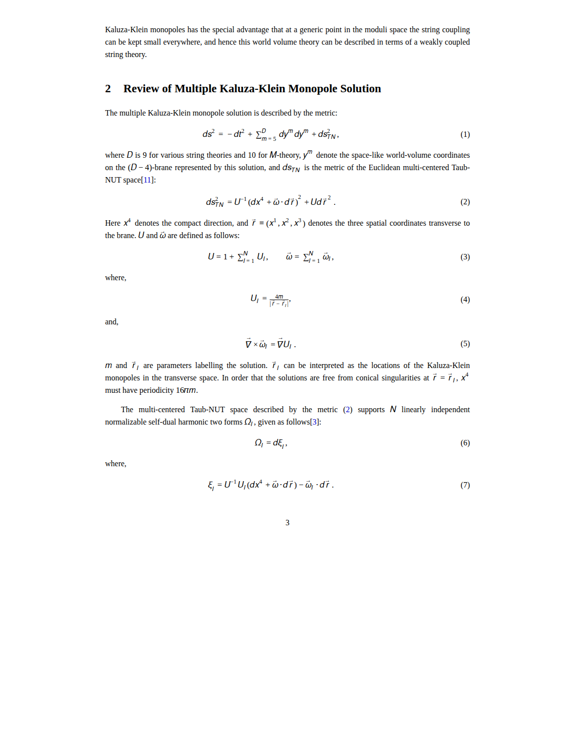Kaluza-Klein monopoles has the special advantage that at a generic point in the moduli space the string coupling can be kept small everywhere, and hence this world volume theory can be described in terms of a weakly coupled string theory.
2 Review of Multiple Kaluza-Klein Monopole Solution
The multiple Kaluza-Klein monopole solution is described by the metric:
ds2 = −dt2 + ∑ m=5 D dym dym + dsTN2 ,
(1)
where D is 9 for various string theories and 10 for M-theory, ym denote the space-like world-volume coordinates on the (D−4)-brane represented by this solution, and dsTN is the metric of the Euclidean multi-centered Taub-NUT space[11]:
dsTN2 = U−1 (dx4+ω→⋅dr→) 2 + Udr→2 .
(2)
Here x4 denotes the compact direction, and r→≡(x1,x2,x3) denotes the three spatial coordinates transverse to the brane. U and ω→ are defined as follows:
U=1+ ∑ I=1 N UI , ω→ = ∑ I=1 N ω→I ,
(3)
where,
UI = 4m |r→−r→I| ,
(4)
and,
∇→ × ω→I = ∇→ UI .
(5)
m and r→I are parameters labelling the solution. r→I can be interpreted as the locations of the Kaluza-Klein monopoles in the transverse space. In order that the solutions are free from conical singularities at r→=r→I, x4 must have periodicity 16πm.
The multi-centered Taub-NUT space described by the metric (2) supports N linearly independent normalizable self-dual harmonic two forms ΩI, given as follows[3]:
ΩI = dξI ,
(6)
where,
ξI = U−1 UI (dx4+ω→⋅dr→) − ω→I ⋅ dr→ .
(7)
3